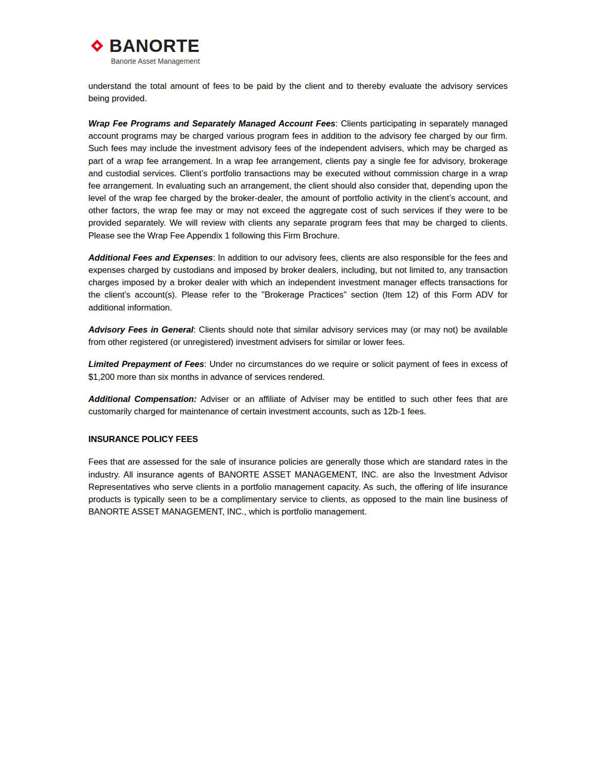BANORTE
Banorte Asset Management
understand the total amount of fees to be paid by the client and to thereby evaluate the advisory services being provided.
Wrap Fee Programs and Separately Managed Account Fees: Clients participating in separately managed account programs may be charged various program fees in addition to the advisory fee charged by our firm. Such fees may include the investment advisory fees of the independent advisers, which may be charged as part of a wrap fee arrangement. In a wrap fee arrangement, clients pay a single fee for advisory, brokerage and custodial services. Client’s portfolio transactions may be executed without commission charge in a wrap fee arrangement. In evaluating such an arrangement, the client should also consider that, depending upon the level of the wrap fee charged by the broker-dealer, the amount of portfolio activity in the client’s account, and other factors, the wrap fee may or may not exceed the aggregate cost of such services if they were to be provided separately. We will review with clients any separate program fees that may be charged to clients. Please see the Wrap Fee Appendix 1 following this Firm Brochure.
Additional Fees and Expenses: In addition to our advisory fees, clients are also responsible for the fees and expenses charged by custodians and imposed by broker dealers, including, but not limited to, any transaction charges imposed by a broker dealer with which an independent investment manager effects transactions for the client's account(s). Please refer to the "Brokerage Practices" section (Item 12) of this Form ADV for additional information.
Advisory Fees in General: Clients should note that similar advisory services may (or may not) be available from other registered (or unregistered) investment advisers for similar or lower fees.
Limited Prepayment of Fees: Under no circumstances do we require or solicit payment of fees in excess of $1,200 more than six months in advance of services rendered.
Additional Compensation: Adviser or an affiliate of Adviser may be entitled to such other fees that are customarily charged for maintenance of certain investment accounts, such as 12b-1 fees.
INSURANCE POLICY FEES
Fees that are assessed for the sale of insurance policies are generally those which are standard rates in the industry. All insurance agents of BANORTE ASSET MANAGEMENT, INC. are also the Investment Advisor Representatives who serve clients in a portfolio management capacity. As such, the offering of life insurance products is typically seen to be a complimentary service to clients, as opposed to the main line business of BANORTE ASSET MANAGEMENT, INC., which is portfolio management.